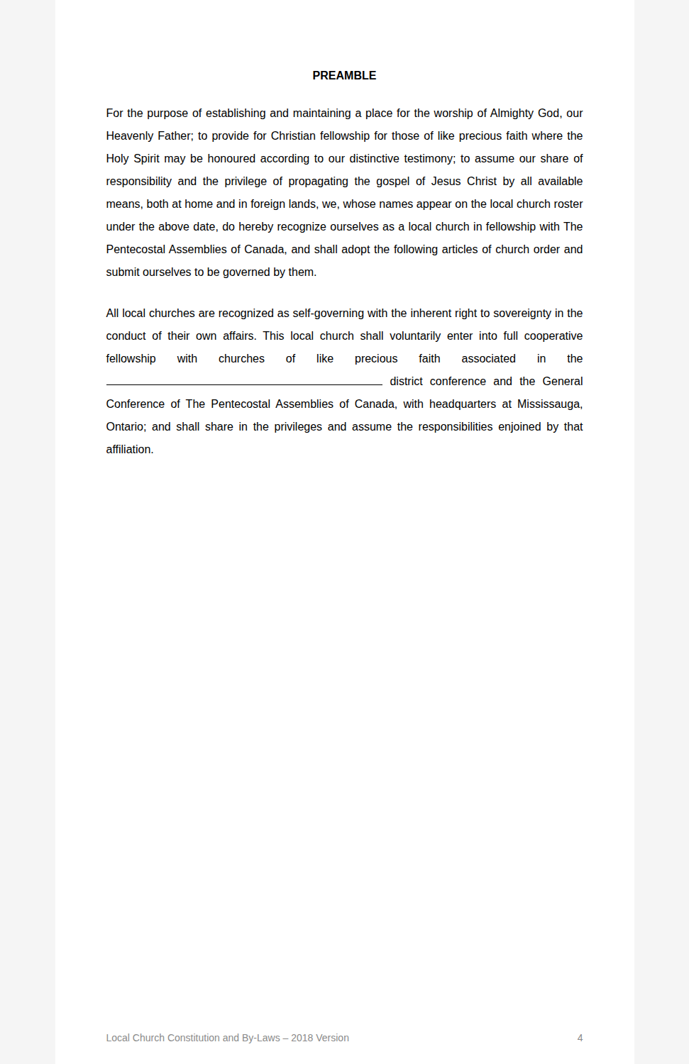PREAMBLE
For the purpose of establishing and maintaining a place for the worship of Almighty God, our Heavenly Father; to provide for Christian fellowship for those of like precious faith where the Holy Spirit may be honoured according to our distinctive testimony; to assume our share of responsibility and the privilege of propagating the gospel of Jesus Christ by all available means, both at home and in foreign lands, we, whose names appear on the local church roster under the above date, do hereby recognize ourselves as a local church in fellowship with The Pentecostal Assemblies of Canada, and shall adopt the following articles of church order and submit ourselves to be governed by them.
All local churches are recognized as self-governing with the inherent right to sovereignty in the conduct of their own affairs. This local church shall voluntarily enter into full cooperative fellowship with churches of like precious faith associated in the district conference and the General Conference of The Pentecostal Assemblies of Canada, with headquarters at Mississauga, Ontario; and shall share in the privileges and assume the responsibilities enjoined by that affiliation.
Local Church Constitution and By-Laws – 2018 Version 4